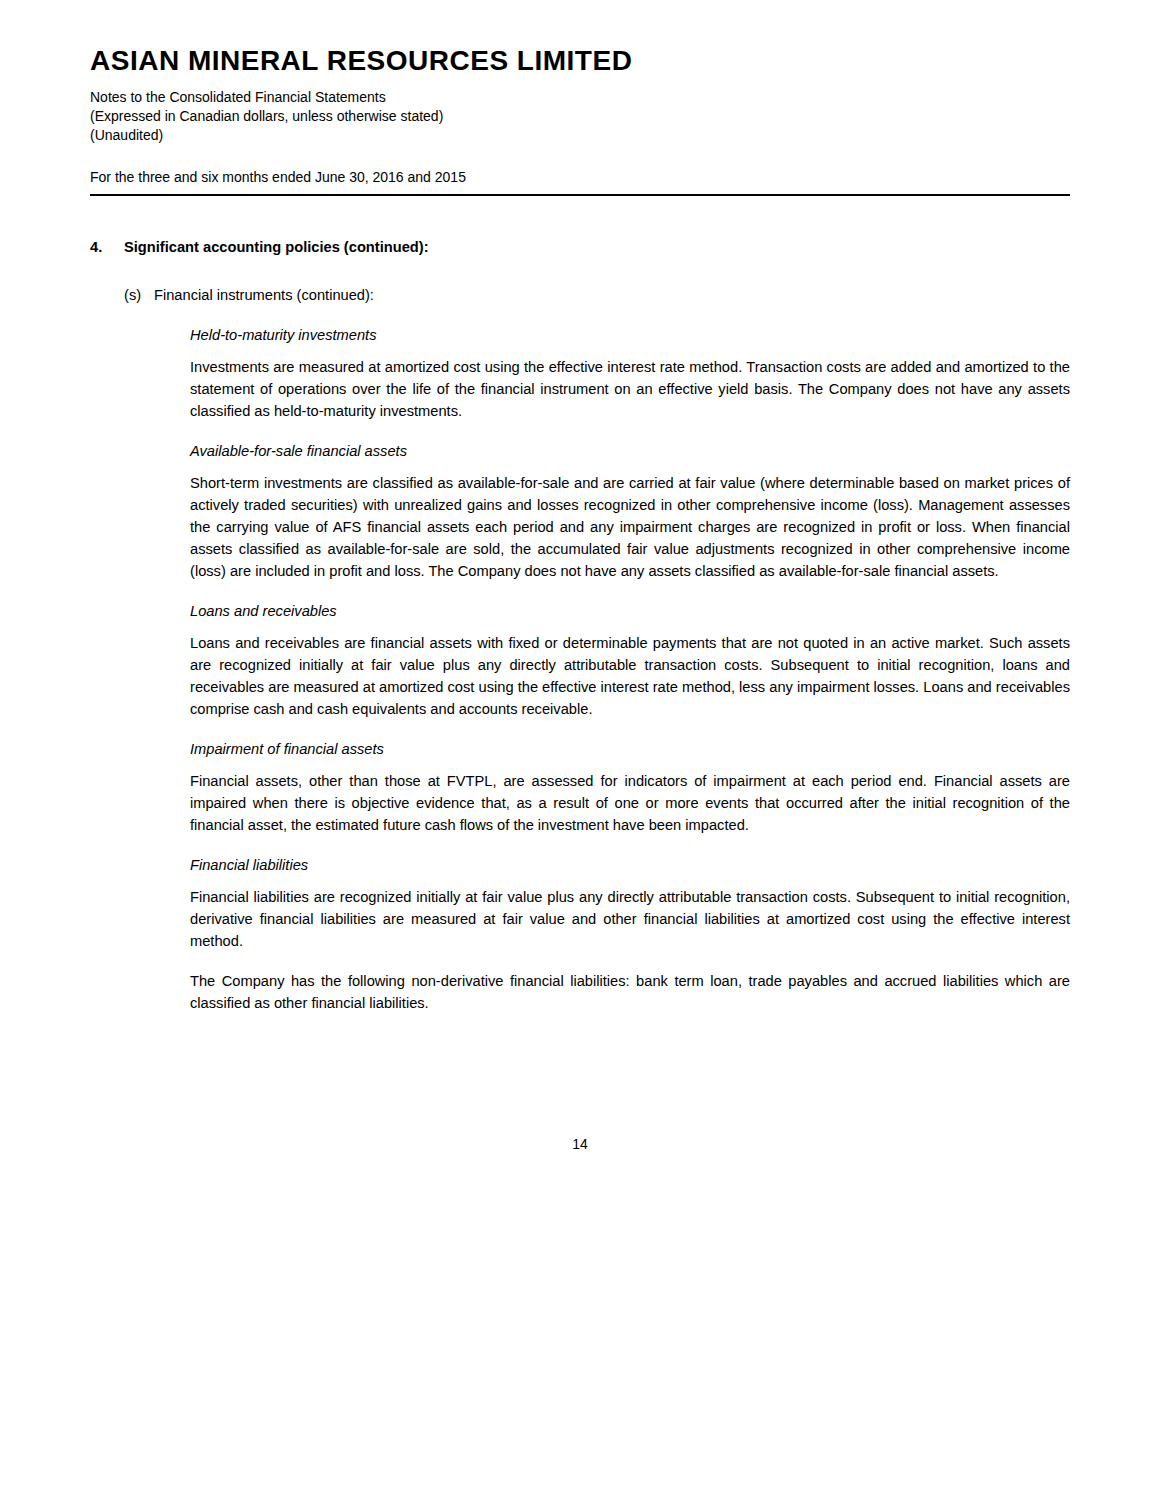ASIAN MINERAL RESOURCES LIMITED
Notes to the Consolidated Financial Statements
(Expressed in Canadian dollars, unless otherwise stated)
(Unaudited)
For the three and six months ended June 30, 2016 and 2015
4. Significant accounting policies (continued):
(s) Financial instruments (continued):
Held-to-maturity investments
Investments are measured at amortized cost using the effective interest rate method. Transaction costs are added and amortized to the statement of operations over the life of the financial instrument on an effective yield basis. The Company does not have any assets classified as held-to-maturity investments.
Available-for-sale financial assets
Short-term investments are classified as available-for-sale and are carried at fair value (where determinable based on market prices of actively traded securities) with unrealized gains and losses recognized in other comprehensive income (loss). Management assesses the carrying value of AFS financial assets each period and any impairment charges are recognized in profit or loss. When financial assets classified as available-for-sale are sold, the accumulated fair value adjustments recognized in other comprehensive income (loss) are included in profit and loss. The Company does not have any assets classified as available-for-sale financial assets.
Loans and receivables
Loans and receivables are financial assets with fixed or determinable payments that are not quoted in an active market. Such assets are recognized initially at fair value plus any directly attributable transaction costs. Subsequent to initial recognition, loans and receivables are measured at amortized cost using the effective interest rate method, less any impairment losses. Loans and receivables comprise cash and cash equivalents and accounts receivable.
Impairment of financial assets
Financial assets, other than those at FVTPL, are assessed for indicators of impairment at each period end. Financial assets are impaired when there is objective evidence that, as a result of one or more events that occurred after the initial recognition of the financial asset, the estimated future cash flows of the investment have been impacted.
Financial liabilities
Financial liabilities are recognized initially at fair value plus any directly attributable transaction costs. Subsequent to initial recognition, derivative financial liabilities are measured at fair value and other financial liabilities at amortized cost using the effective interest method.
The Company has the following non-derivative financial liabilities: bank term loan, trade payables and accrued liabilities which are classified as other financial liabilities.
14